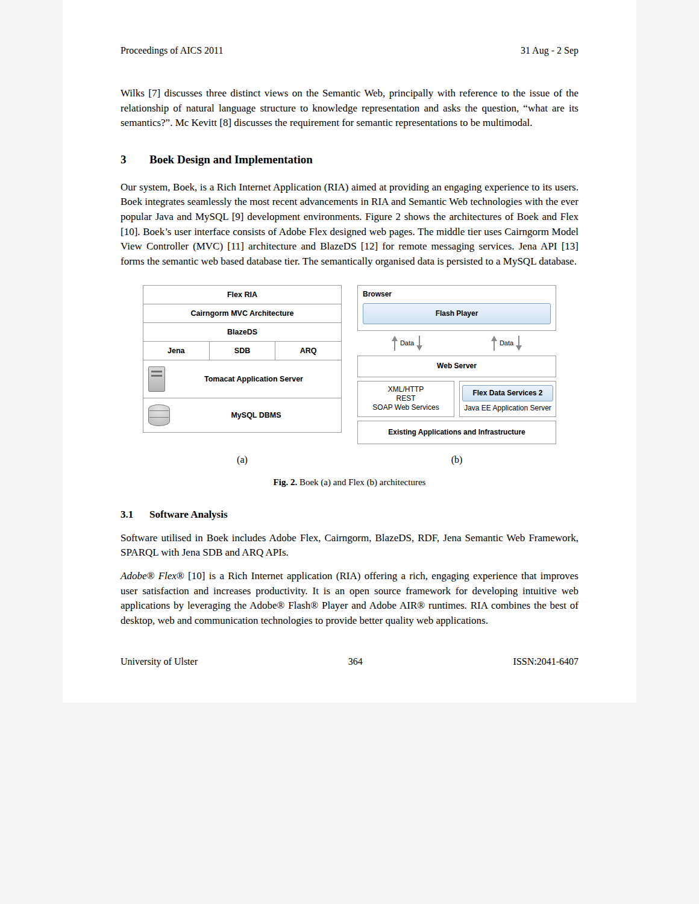Proceedings of AICS 2011 31 Aug - 2 Sep
Wilks [7] discusses three distinct views on the Semantic Web, principally with reference to the issue of the relationship of natural language structure to knowledge representation and asks the question, “what are its semantics?”. Mc Kevitt [8] discusses the requirement for semantic representations to be multimodal.
3 Boek Design and Implementation
Our system, Boek, is a Rich Internet Application (RIA) aimed at providing an engaging experience to its users. Boek integrates seamlessly the most recent advancements in RIA and Semantic Web technologies with the ever popular Java and MySQL [9] development environments. Figure 2 shows the architectures of Boek and Flex [10]. Boek’s user interface consists of Adobe Flex designed web pages. The middle tier uses Cairngorm Model View Controller (MVC) [11] architecture and BlazeDS [12] for remote messaging services. Jena API [13] forms the semantic web based database tier. The semantically organised data is persisted to a MySQL database.
Flex RIA
Cairngorm MVC Architecture
BlazeDS
Jena SDB ARQ
Tomacat Application Server
MySQL DBMS
Browser
Flash Player
Data
Data
Web Server
XML/HTTP
REST
SOAP Web Services
Flex Data Services 2
Java EE Application Server
Existing Applications and Infrastructure
(a) (b)
Fig. 2. Boek (a) and Flex (b) architectures
3.1 Software Analysis
Software utilised in Boek includes Adobe Flex, Cairngorm, BlazeDS, RDF, Jena Semantic Web Framework, SPARQL with Jena SDB and ARQ APIs.
Adobe® Flex® [10] is a Rich Internet application (RIA) offering a rich, engaging experience that improves user satisfaction and increases productivity. It is an open source framework for developing intuitive web applications by leveraging the Adobe® Flash® Player and Adobe AIR® runtimes. RIA combines the best of desktop, web and communication technologies to provide better quality web applications.
University of Ulster 364 ISSN:2041-6407